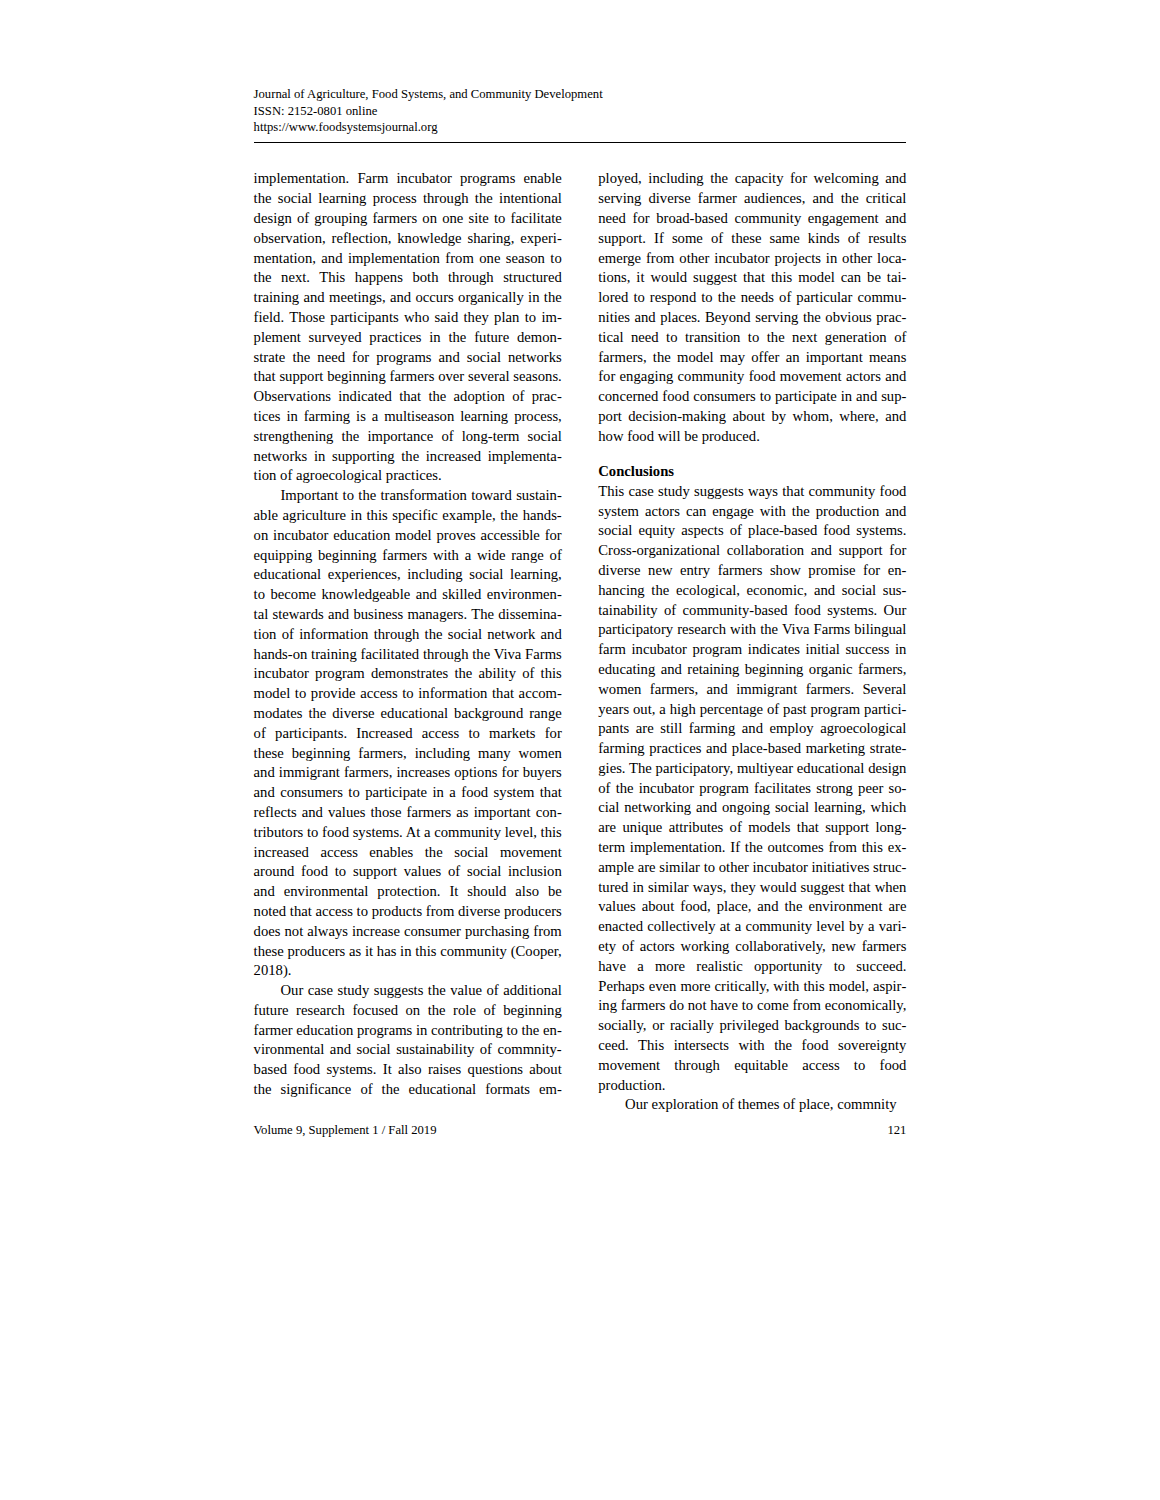Journal of Agriculture, Food Systems, and Community Development ISSN: 2152-0801 online https://www.foodsystemsjournal.org
implementation. Farm incubator programs enable the social learning process through the intentional design of grouping farmers on one site to facilitate observation, reflection, knowledge sharing, experimentation, and implementation from one season to the next. This happens both through structured training and meetings, and occurs organically in the field. Those participants who said they plan to implement surveyed practices in the future demonstrate the need for programs and social networks that support beginning farmers over several seasons. Observations indicated that the adoption of practices in farming is a multiseason learning process, strengthening the importance of long-term social networks in supporting the increased implementation of agroecological practices.
Important to the transformation toward sustainable agriculture in this specific example, the hands-on incubator education model proves accessible for equipping beginning farmers with a wide range of educational experiences, including social learning, to become knowledgeable and skilled environmental stewards and business managers. The dissemination of information through the social network and hands-on training facilitated through the Viva Farms incubator program demonstrates the ability of this model to provide access to information that accommodates the diverse educational background range of participants. Increased access to markets for these beginning farmers, including many women and immigrant farmers, increases options for buyers and consumers to participate in a food system that reflects and values those farmers as important contributors to food systems. At a community level, this increased access enables the social movement around food to support values of social inclusion and environmental protection. It should also be noted that access to products from diverse producers does not always increase consumer purchasing from these producers as it has in this community (Cooper, 2018).
Our case study suggests the value of additional future research focused on the role of beginning farmer education programs in contributing to the environmental and social sustainability of commnity-based food systems. It also raises questions about the significance of the educational formats employed, including the capacity for welcoming and serving diverse farmer audiences, and the critical need for broad-based community engagement and support. If some of these same kinds of results emerge from other incubator projects in other locations, it would suggest that this model can be tailored to respond to the needs of particular communities and places. Beyond serving the obvious practical need to transition to the next generation of farmers, the model may offer an important means for engaging community food movement actors and concerned food consumers to participate in and support decision-making about by whom, where, and how food will be produced.
Conclusions
This case study suggests ways that community food system actors can engage with the production and social equity aspects of place-based food systems. Cross-organizational collaboration and support for diverse new entry farmers show promise for enhancing the ecological, economic, and social sustainability of community-based food systems. Our participatory research with the Viva Farms bilingual farm incubator program indicates initial success in educating and retaining beginning organic farmers, women farmers, and immigrant farmers. Several years out, a high percentage of past program participants are still farming and employ agroecological farming practices and place-based marketing strategies. The participatory, multiyear educational design of the incubator program facilitates strong peer social networking and ongoing social learning, which are unique attributes of models that support long-term implementation. If the outcomes from this example are similar to other incubator initiatives structured in similar ways, they would suggest that when values about food, place, and the environment are enacted collectively at a community level by a variety of actors working collaboratively, new farmers have a more realistic opportunity to succeed. Perhaps even more critically, with this model, aspiring farmers do not have to come from economically, socially, or racially privileged backgrounds to succeed. This intersects with the food sovereignty movement through equitable access to food production.
Our exploration of themes of place, commnity
Volume 9, Supplement 1 / Fall 2019 121